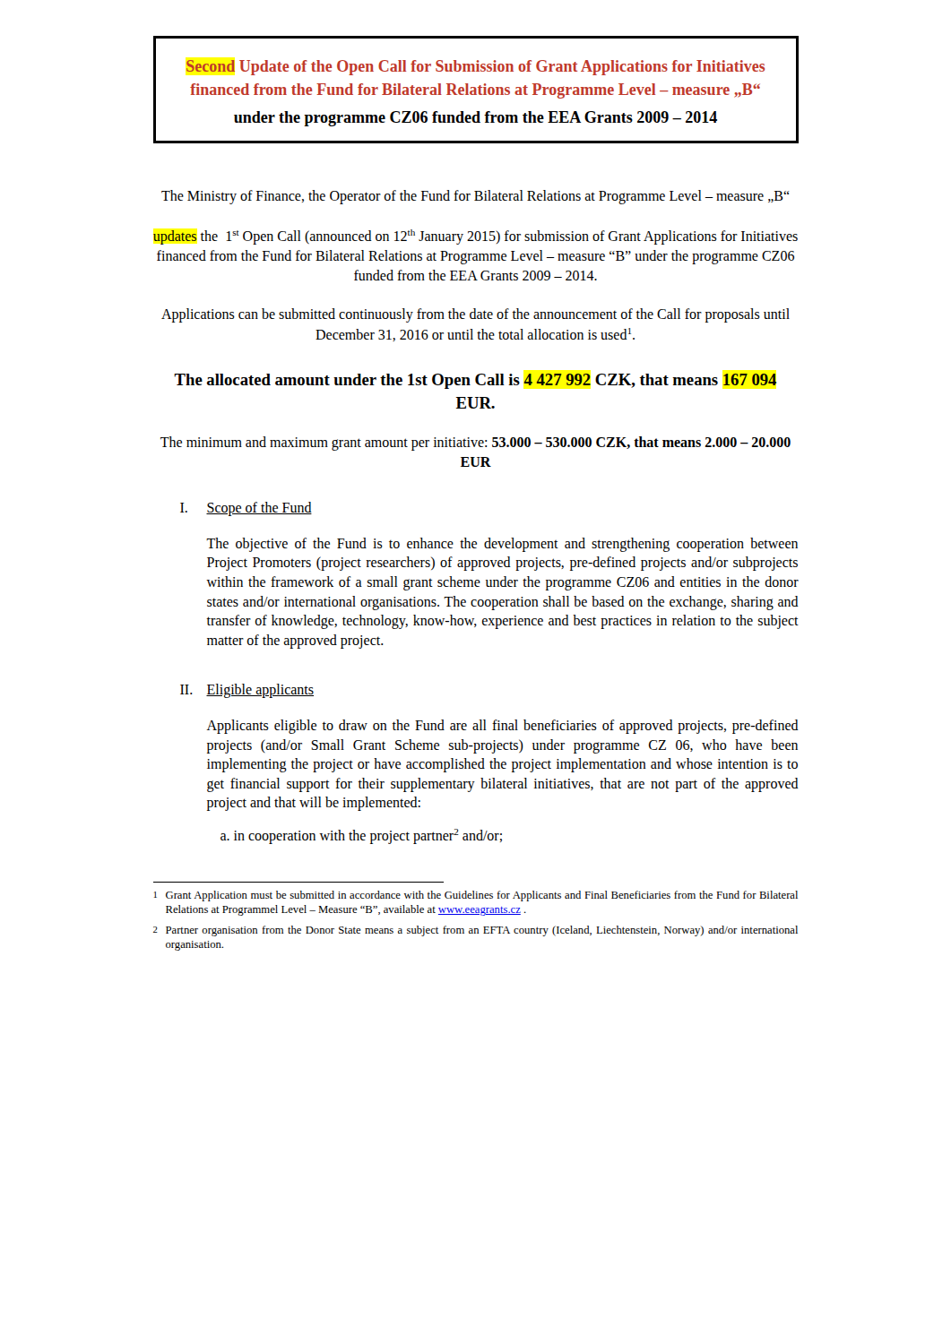Second Update of the Open Call for Submission of Grant Applications for Initiatives financed from the Fund for Bilateral Relations at Programme Level – measure „B“
under the programme CZ06 funded from the EEA Grants 2009 – 2014
The Ministry of Finance, the Operator of the Fund for Bilateral Relations at Programme Level – measure „B“
updates the 1st Open Call (announced on 12th January 2015) for submission of Grant Applications for Initiatives financed from the Fund for Bilateral Relations at Programme Level – measure “B” under the programme CZ06 funded from the EEA Grants 2009 – 2014.
Applications can be submitted continuously from the date of the announcement of the Call for proposals until December 31, 2016 or until the total allocation is used1.
The allocated amount under the 1st Open Call is 4 427 992 CZK, that means 167 094 EUR.
The minimum and maximum grant amount per initiative: 53.000 – 530.000 CZK, that means 2.000 – 20.000 EUR
I. Scope of the Fund
The objective of the Fund is to enhance the development and strengthening cooperation between Project Promoters (project researchers) of approved projects, pre-defined projects and/or subprojects within the framework of a small grant scheme under the programme CZ06 and entities in the donor states and/or international organisations. The cooperation shall be based on the exchange, sharing and transfer of knowledge, technology, know-how, experience and best practices in relation to the subject matter of the approved project.
II. Eligible applicants
Applicants eligible to draw on the Fund are all final beneficiaries of approved projects, pre-defined projects (and/or Small Grant Scheme sub-projects) under programme CZ 06, who have been implementing the project or have accomplished the project implementation and whose intention is to get financial support for their supplementary bilateral initiatives, that are not part of the approved project and that will be implemented:
in cooperation with the project partner2 and/or;
1 Grant Application must be submitted in accordance with the Guidelines for Applicants and Final Beneficiaries from the Fund for Bilateral Relations at Programmel Level – Measure “B”, available at www.eeagrants.cz .
2 Partner organisation from the Donor State means a subject from an EFTA country (Iceland, Liechtenstein, Norway) and/or international organisation.